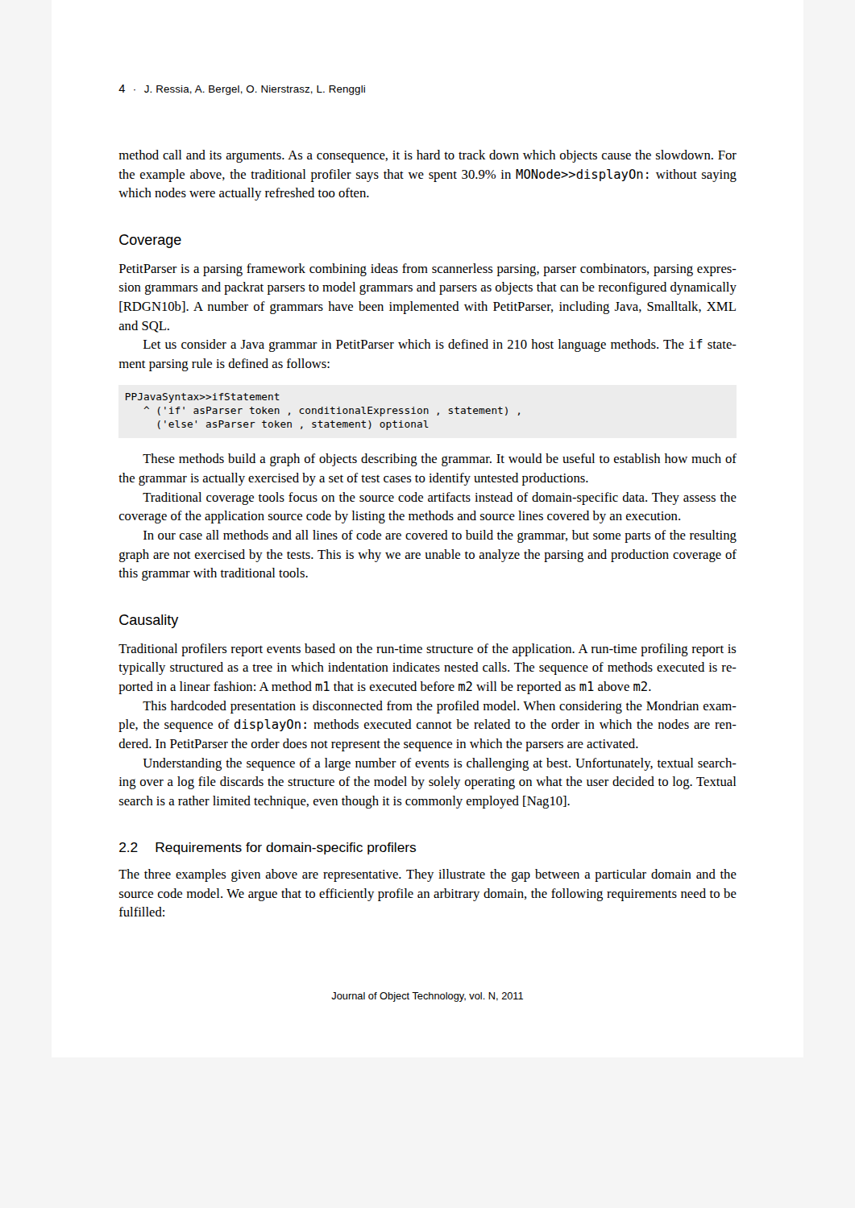4·J. Ressia, A. Bergel, O. Nierstrasz, L. Renggli
method call and its arguments. As a consequence, it is hard to track down which objects cause the slowdown. For the example above, the traditional profiler says that we spent 30.9% in MONode>>displayOn: without saying which nodes were actually refreshed too often.
Coverage
PetitParser is a parsing framework combining ideas from scannerless parsing, parser combinators, parsing expression grammars and packrat parsers to model grammars and parsers as objects that can be reconfigured dynamically [RDGN10b]. A number of grammars have been implemented with PetitParser, including Java, Smalltalk, XML and SQL.
Let us consider a Java grammar in PetitParser which is defined in 210 host language methods. The if statement parsing rule is defined as follows:
PPJavaSyntax>>ifStatement
   ^ ('if' asParser token , conditionalExpression , statement) ,
     ('else' asParser token , statement) optional
These methods build a graph of objects describing the grammar. It would be useful to establish how much of the grammar is actually exercised by a set of test cases to identify untested productions.
Traditional coverage tools focus on the source code artifacts instead of domain-specific data. They assess the coverage of the application source code by listing the methods and source lines covered by an execution.
In our case all methods and all lines of code are covered to build the grammar, but some parts of the resulting graph are not exercised by the tests. This is why we are unable to analyze the parsing and production coverage of this grammar with traditional tools.
Causality
Traditional profilers report events based on the run-time structure of the application. A run-time profiling report is typically structured as a tree in which indentation indicates nested calls. The sequence of methods executed is reported in a linear fashion: A method m1 that is executed before m2 will be reported as m1 above m2.
This hardcoded presentation is disconnected from the profiled model. When considering the Mondrian example, the sequence of displayOn: methods executed cannot be related to the order in which the nodes are rendered. In PetitParser the order does not represent the sequence in which the parsers are activated.
Understanding the sequence of a large number of events is challenging at best. Unfortunately, textual searching over a log file discards the structure of the model by solely operating on what the user decided to log. Textual search is a rather limited technique, even though it is commonly employed [Nag10].
2.2 Requirements for domain-specific profilers
The three examples given above are representative. They illustrate the gap between a particular domain and the source code model. We argue that to efficiently profile an arbitrary domain, the following requirements need to be fulfilled:
Journal of Object Technology, vol. N, 2011